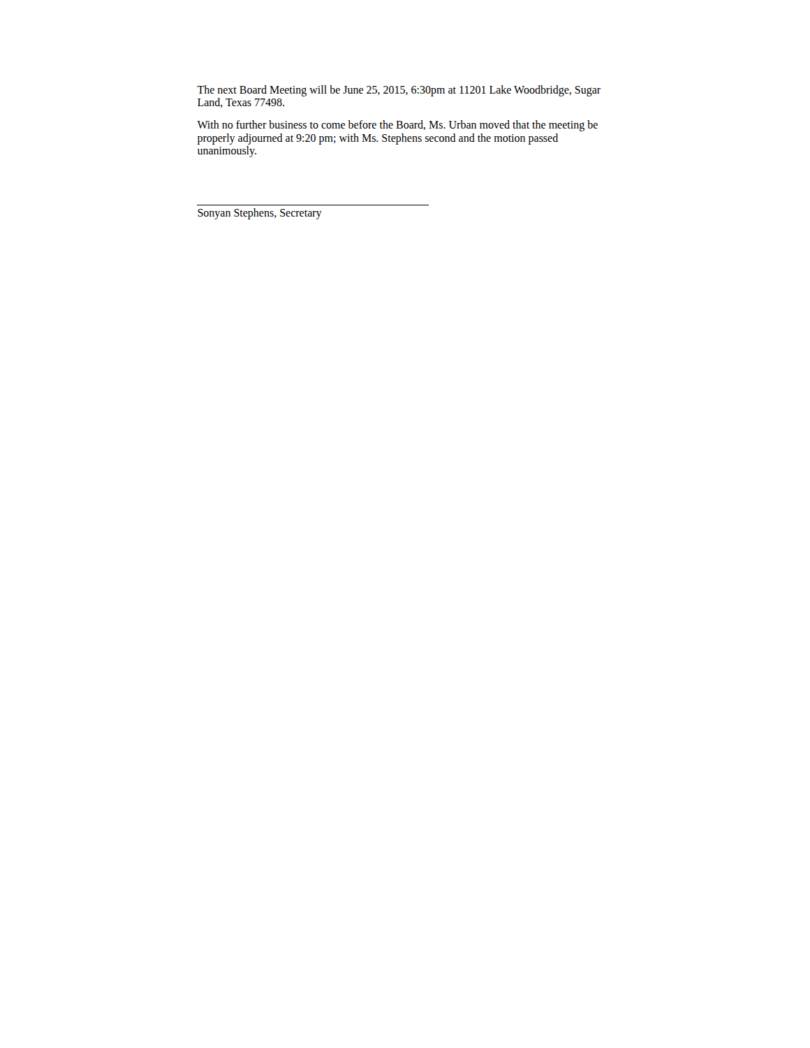The next Board Meeting will be June 25, 2015, 6:30pm at 11201 Lake Woodbridge, Sugar Land, Texas 77498.
With no further business to come before the Board, Ms. Urban moved that the meeting be properly adjourned at 9:20 pm; with Ms. Stephens second and the motion passed unanimously.
Sonyan Stephens, Secretary